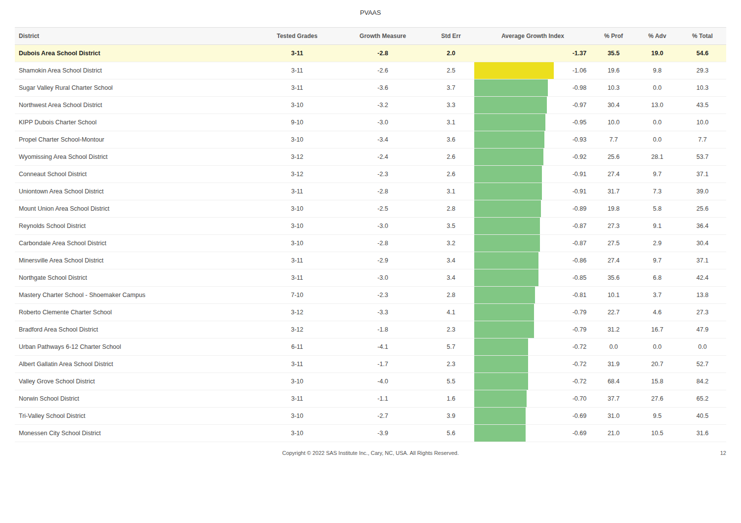PVAAS
| District | Tested Grades | Growth Measure | Std Err | Average Growth Index | % Prof | % Adv | % Total |
| --- | --- | --- | --- | --- | --- | --- | --- |
| Dubois Area School District | 3-11 | -2.8 | 2.0 | -1.37 | 35.5 | 19.0 | 54.6 |
| Shamokin Area School District | 3-11 | -2.6 | 2.5 | -1.06 | 19.6 | 9.8 | 29.3 |
| Sugar Valley Rural Charter School | 3-11 | -3.6 | 3.7 | -0.98 | 10.3 | 0.0 | 10.3 |
| Northwest Area School District | 3-10 | -3.2 | 3.3 | -0.97 | 30.4 | 13.0 | 43.5 |
| KIPP Dubois Charter School | 9-10 | -3.0 | 3.1 | -0.95 | 10.0 | 0.0 | 10.0 |
| Propel Charter School-Montour | 3-10 | -3.4 | 3.6 | -0.93 | 7.7 | 0.0 | 7.7 |
| Wyomissing Area School District | 3-12 | -2.4 | 2.6 | -0.92 | 25.6 | 28.1 | 53.7 |
| Conneaut School District | 3-12 | -2.3 | 2.6 | -0.91 | 27.4 | 9.7 | 37.1 |
| Uniontown Area School District | 3-11 | -2.8 | 3.1 | -0.91 | 31.7 | 7.3 | 39.0 |
| Mount Union Area School District | 3-10 | -2.5 | 2.8 | -0.89 | 19.8 | 5.8 | 25.6 |
| Reynolds School District | 3-10 | -3.0 | 3.5 | -0.87 | 27.3 | 9.1 | 36.4 |
| Carbondale Area School District | 3-10 | -2.8 | 3.2 | -0.87 | 27.5 | 2.9 | 30.4 |
| Minersville Area School District | 3-11 | -2.9 | 3.4 | -0.86 | 27.4 | 9.7 | 37.1 |
| Northgate School District | 3-11 | -3.0 | 3.4 | -0.85 | 35.6 | 6.8 | 42.4 |
| Mastery Charter School - Shoemaker Campus | 7-10 | -2.3 | 2.8 | -0.81 | 10.1 | 3.7 | 13.8 |
| Roberto Clemente Charter School | 3-12 | -3.3 | 4.1 | -0.79 | 22.7 | 4.6 | 27.3 |
| Bradford Area School District | 3-12 | -1.8 | 2.3 | -0.79 | 31.2 | 16.7 | 47.9 |
| Urban Pathways 6-12 Charter School | 6-11 | -4.1 | 5.7 | -0.72 | 0.0 | 0.0 | 0.0 |
| Albert Gallatin Area School District | 3-11 | -1.7 | 2.3 | -0.72 | 31.9 | 20.7 | 52.7 |
| Valley Grove School District | 3-10 | -4.0 | 5.5 | -0.72 | 68.4 | 15.8 | 84.2 |
| Norwin School District | 3-11 | -1.1 | 1.6 | -0.70 | 37.7 | 27.6 | 65.2 |
| Tri-Valley School District | 3-10 | -2.7 | 3.9 | -0.69 | 31.0 | 9.5 | 40.5 |
| Monessen City School District | 3-10 | -3.9 | 5.6 | -0.69 | 21.0 | 10.5 | 31.6 |
Copyright © 2022 SAS Institute Inc., Cary, NC, USA. All Rights Reserved. 12